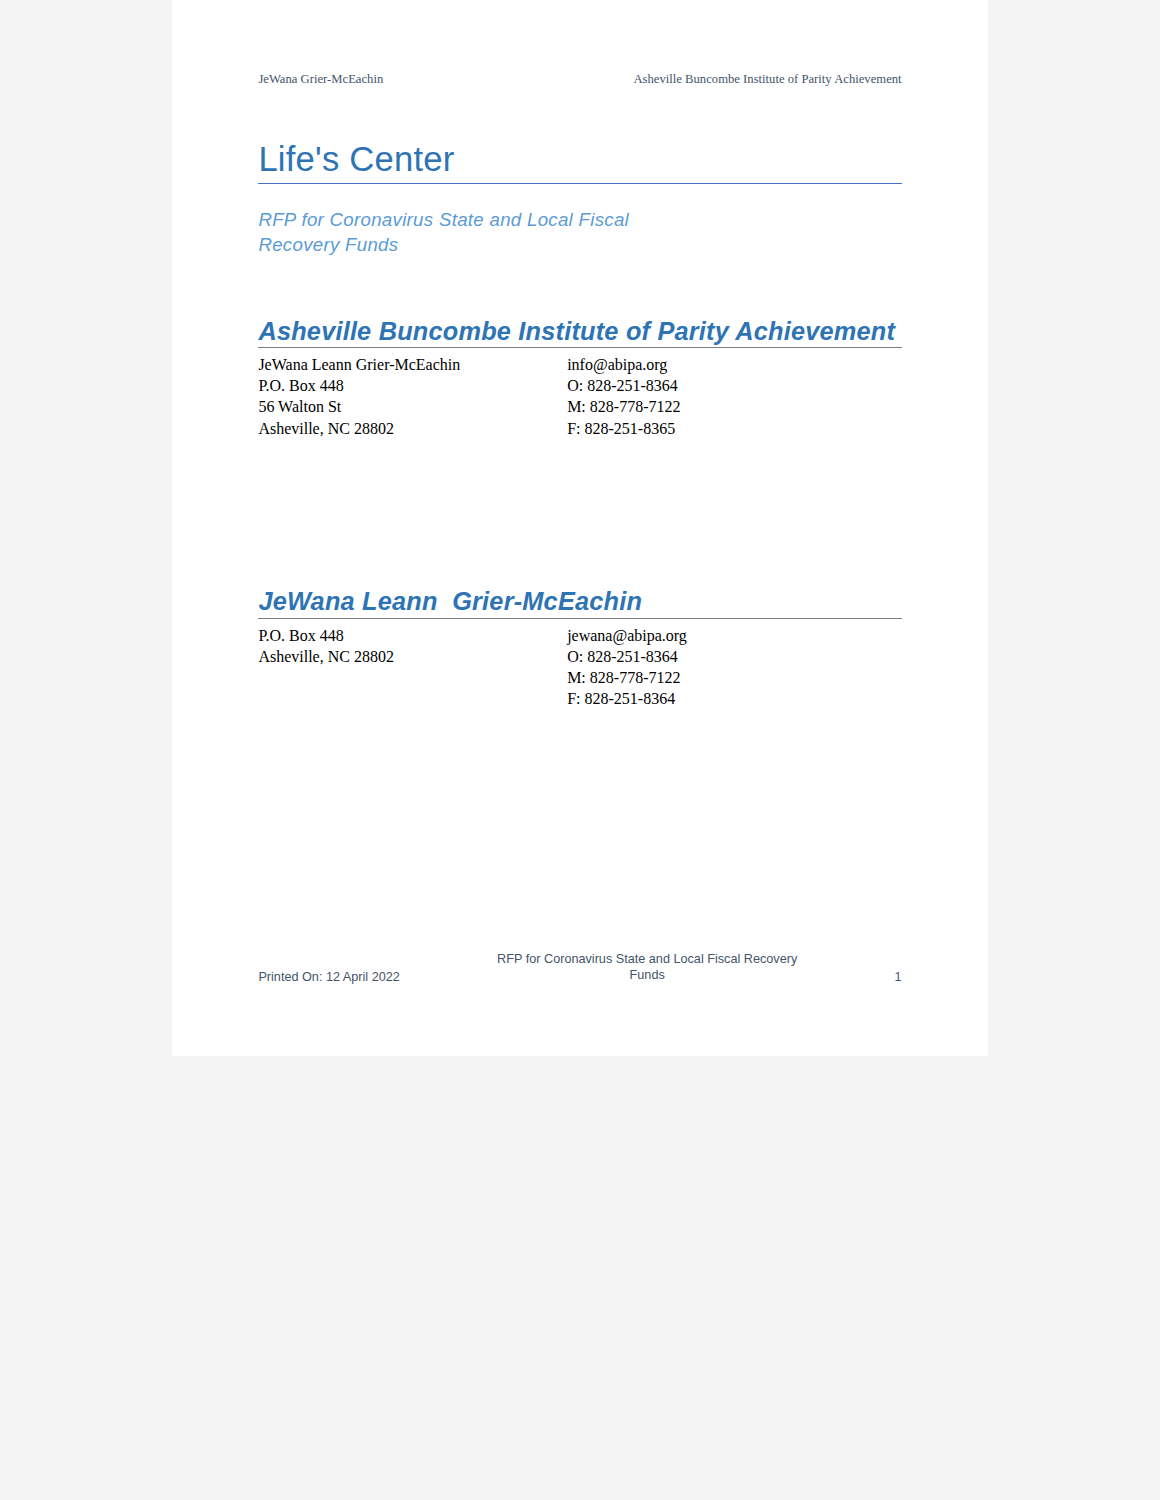JeWana Grier-McEachin Asheville Buncombe Institute of Parity Achievement
Life's Center
RFP for Coronavirus State and Local Fiscal
Recovery Funds
Asheville Buncombe Institute of Parity Achievement
JeWana Leann Grier-McEachin
P.O. Box 448
56 Walton St
Asheville, NC 28802
info@abipa.org
O: 828-251-8364
M: 828-778-7122
F: 828-251-8365
JeWana Leann Grier-McEachin
P.O. Box 448
Asheville, NC 28802
jewana@abipa.org
O: 828-251-8364
M: 828-778-7122
F: 828-251-8364
Printed On: 12 April 2022
RFP for Coronavirus State and Local Fiscal Recovery
Funds
1